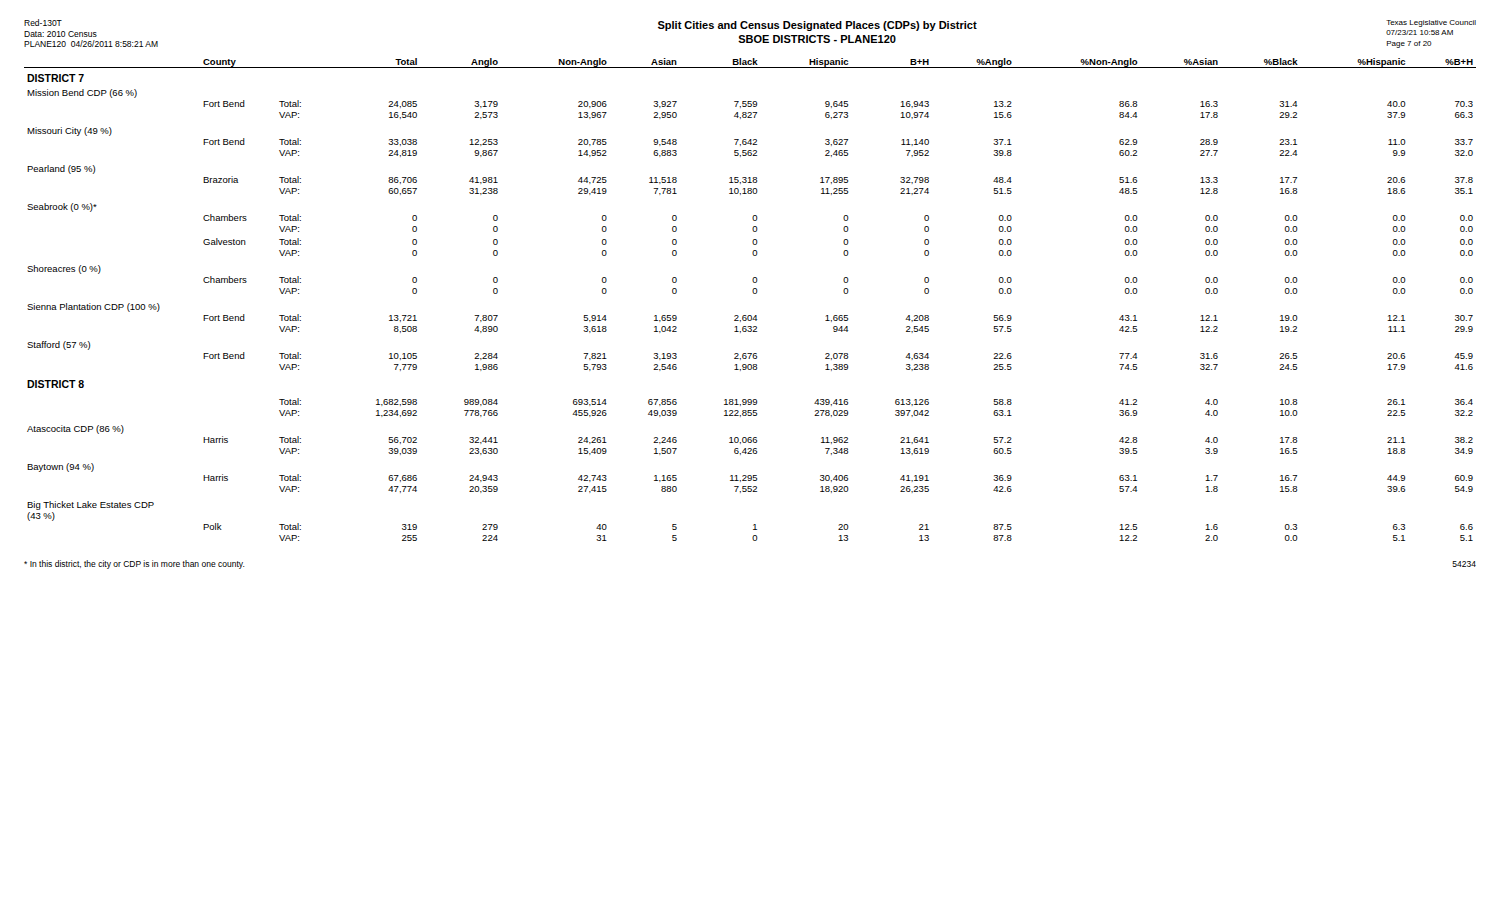Red-130T
Data: 2010 Census
PLANE120 04/26/2011 8:58:21 AM
Texas Legislative Council
07/23/21 10:58 AM
Page 7 of 20
Split Cities and Census Designated Places (CDPs) by District
SBOE DISTRICTS - PLANE120
| | County | | Total | Anglo | Non-Anglo | Asian | Black | Hispanic | B+H | %Anglo | %Non-Anglo | %Asian | %Black | %Hispanic | %B+H |
| --- | --- | --- | --- | --- | --- | --- | --- | --- | --- | --- | --- | --- | --- | --- | --- |
| DISTRICT 7 | |
| Mission Bend CDP (66 %) | |
| | Fort Bend | Total: | 24,085 | 3,179 | 20,906 | 3,927 | 7,559 | 9,645 | 16,943 | 13.2 | 86.8 | 16.3 | 31.4 | 40.0 | 70.3 |
| | | VAP: | 16,540 | 2,573 | 13,967 | 2,950 | 4,827 | 6,273 | 10,974 | 15.6 | 84.4 | 17.8 | 29.2 | 37.9 | 66.3 |
| Missouri City (49 %) | |
| | Fort Bend | Total: | 33,038 | 12,253 | 20,785 | 9,548 | 7,642 | 3,627 | 11,140 | 37.1 | 62.9 | 28.9 | 23.1 | 11.0 | 33.7 |
| | | VAP: | 24,819 | 9,867 | 14,952 | 6,883 | 5,562 | 2,465 | 7,952 | 39.8 | 60.2 | 27.7 | 22.4 | 9.9 | 32.0 |
| Pearland (95 %) | |
| | Brazoria | Total: | 86,706 | 41,981 | 44,725 | 11,518 | 15,318 | 17,895 | 32,798 | 48.4 | 51.6 | 13.3 | 17.7 | 20.6 | 37.8 |
| | | VAP: | 60,657 | 31,238 | 29,419 | 7,781 | 10,180 | 11,255 | 21,274 | 51.5 | 48.5 | 12.8 | 16.8 | 18.6 | 35.1 |
| Seabrook (0 %)* | |
| | Chambers | Total: | 0 | 0 | 0 | 0 | 0 | 0 | 0 | 0.0 | 0.0 | 0.0 | 0.0 | 0.0 | 0.0 |
| | | VAP: | 0 | 0 | 0 | 0 | 0 | 0 | 0 | 0.0 | 0.0 | 0.0 | 0.0 | 0.0 | 0.0 |
| | Galveston | Total: | 0 | 0 | 0 | 0 | 0 | 0 | 0 | 0.0 | 0.0 | 0.0 | 0.0 | 0.0 | 0.0 |
| | | VAP: | 0 | 0 | 0 | 0 | 0 | 0 | 0 | 0.0 | 0.0 | 0.0 | 0.0 | 0.0 | 0.0 |
| Shoreacres (0 %) | |
| | Chambers | Total: | 0 | 0 | 0 | 0 | 0 | 0 | 0 | 0.0 | 0.0 | 0.0 | 0.0 | 0.0 | 0.0 |
| | | VAP: | 0 | 0 | 0 | 0 | 0 | 0 | 0 | 0.0 | 0.0 | 0.0 | 0.0 | 0.0 | 0.0 |
| Sienna Plantation CDP (100 %) | |
| | Fort Bend | Total: | 13,721 | 7,807 | 5,914 | 1,659 | 2,604 | 1,665 | 4,208 | 56.9 | 43.1 | 12.1 | 19.0 | 12.1 | 30.7 |
| | | VAP: | 8,508 | 4,890 | 3,618 | 1,042 | 1,632 | 944 | 2,545 | 57.5 | 42.5 | 12.2 | 19.2 | 11.1 | 29.9 |
| Stafford (57 %) | |
| | Fort Bend | Total: | 10,105 | 2,284 | 7,821 | 3,193 | 2,676 | 2,078 | 4,634 | 22.6 | 77.4 | 31.6 | 26.5 | 20.6 | 45.9 |
| | | VAP: | 7,779 | 1,986 | 5,793 | 2,546 | 1,908 | 1,389 | 3,238 | 25.5 | 74.5 | 32.7 | 24.5 | 17.9 | 41.6 |
| DISTRICT 8 | |
| | | Total: | 1,682,598 | 989,084 | 693,514 | 67,856 | 181,999 | 439,416 | 613,126 | 58.8 | 41.2 | 4.0 | 10.8 | 26.1 | 36.4 |
| | | VAP: | 1,234,692 | 778,766 | 455,926 | 49,039 | 122,855 | 278,029 | 397,042 | 63.1 | 36.9 | 4.0 | 10.0 | 22.5 | 32.2 |
| Atascocita CDP (86 %) | |
| | Harris | Total: | 56,702 | 32,441 | 24,261 | 2,246 | 10,066 | 11,962 | 21,641 | 57.2 | 42.8 | 4.0 | 17.8 | 21.1 | 38.2 |
| | | VAP: | 39,039 | 23,630 | 15,409 | 1,507 | 6,426 | 7,348 | 13,619 | 60.5 | 39.5 | 3.9 | 16.5 | 18.8 | 34.9 |
| Baytown (94 %) | |
| | Harris | Total: | 67,686 | 24,943 | 42,743 | 1,165 | 11,295 | 30,406 | 41,191 | 36.9 | 63.1 | 1.7 | 16.7 | 44.9 | 60.9 |
| | | VAP: | 47,774 | 20,359 | 27,415 | 880 | 7,552 | 18,920 | 26,235 | 42.6 | 57.4 | 1.8 | 15.8 | 39.6 | 54.9 |
| Big Thicket Lake Estates CDP (43 %) | |
| | Polk | Total: | 319 | 279 | 40 | 5 | 1 | 20 | 21 | 87.5 | 12.5 | 1.6 | 0.3 | 6.3 | 6.6 |
| | | VAP: | 255 | 224 | 31 | 5 | 0 | 13 | 13 | 87.8 | 12.2 | 2.0 | 0.0 | 5.1 | 5.1 |
* In this district, the city or CDP is in more than one county. 54234